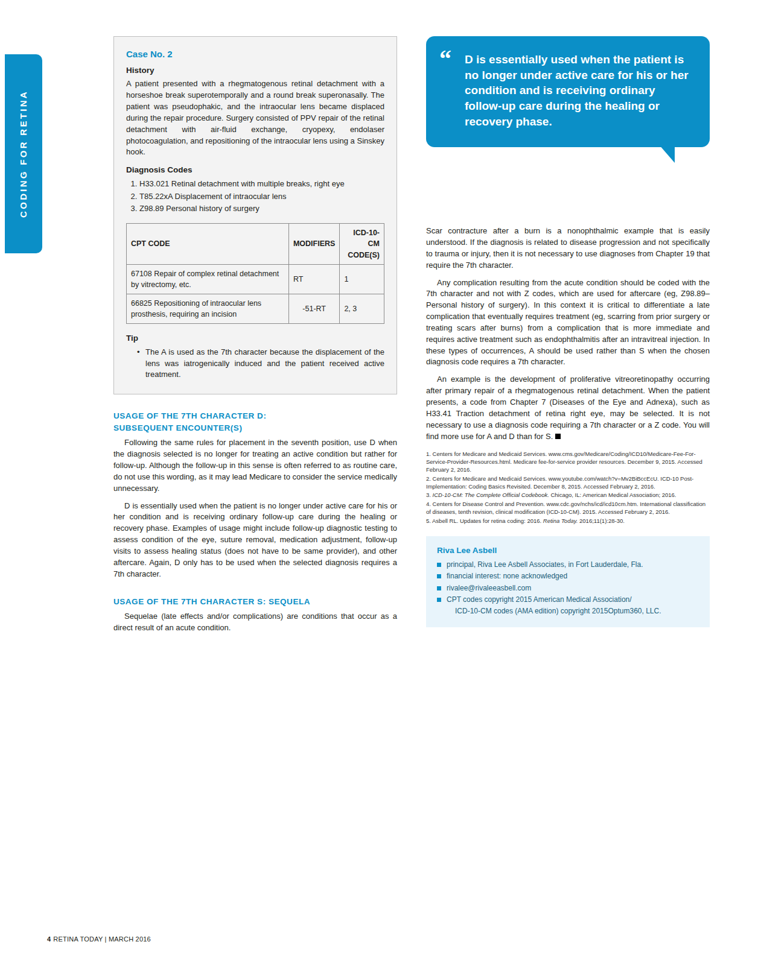CODING FOR RETINA
Case No. 2
History
A patient presented with a rhegmatogenous retinal detachment with a horseshoe break superotemporally and a round break superonasally. The patient was pseudophakic, and the intraocular lens became displaced during the repair procedure. Surgery consisted of PPV repair of the retinal detachment with air-fluid exchange, cryopexy, endolaser photocoagulation, and repositioning of the intraocular lens using a Sinskey hook.
Diagnosis Codes
H33.021 Retinal detachment with multiple breaks, right eye
T85.22xA Displacement of intraocular lens
Z98.89 Personal history of surgery
| CPT CODE | MODIFIERS | ICD-10-CM CODE(S) |
| --- | --- | --- |
| 67108 Repair of complex retinal detachment by vitrectomy, etc. | RT | 1 |
| 66825 Repositioning of intraocular lens prosthesis, requiring an incision | -51-RT | 2, 3 |
Tip
The A is used as the 7th character because the displacement of the lens was iatrogenically induced and the patient received active treatment.
Usage of the 7th Character D:
Subsequent Encounter(s)
Following the same rules for placement in the seventh position, use D when the diagnosis selected is no longer for treating an active condition but rather for follow-up. Although the follow-up in this sense is often referred to as routine care, do not use this wording, as it may lead Medicare to consider the service medically unnecessary.
D is essentially used when the patient is no longer under active care for his or her condition and is receiving ordinary follow-up care during the healing or recovery phase. Examples of usage might include follow-up diagnostic testing to assess condition of the eye, suture removal, medication adjustment, follow-up visits to assess healing status (does not have to be same provider), and other aftercare. Again, D only has to be used when the selected diagnosis requires a 7th character.
Usage of the 7th Character S: Sequela
Sequelae (late effects and/or complications) are conditions that occur as a direct result of an acute condition.
“
D is essentially used when the patient is no longer under active care for his or her condition and is receiving ordinary follow-up care during the healing or recovery phase.
Scar contracture after a burn is a nonophthalmic example that is easily understood. If the diagnosis is related to disease progression and not specifically to trauma or injury, then it is not necessary to use diagnoses from Chapter 19 that require the 7th character.
Any complication resulting from the acute condition should be coded with the 7th character and not with Z codes, which are used for aftercare (eg, Z98.89–Personal history of surgery). In this context it is critical to differentiate a late complication that eventually requires treatment (eg, scarring from prior surgery or treating scars after burns) from a complication that is more immediate and requires active treatment such as endophthalmitis after an intravitreal injection. In these types of occurrences, A should be used rather than S when the chosen diagnosis code requires a 7th character.
An example is the development of proliferative vitreoretinopathy occurring after primary repair of a rhegmatogenous retinal detachment. When the patient presents, a code from Chapter 7 (Diseases of the Eye and Adnexa), such as H33.41 Traction detachment of retina right eye, may be selected. It is not necessary to use a diagnosis code requiring a 7th character or a Z code. You will find more use for A and D than for S.
1. Centers for Medicare and Medicaid Services. www.cms.gov/Medicare/Coding/ICD10/Medicare-Fee-For-Service-Provider-Resources.html. Medicare fee-for-service provider resources. December 9, 2015. Accessed February 2, 2016.
2. Centers for Medicare and Medicaid Services. www.youtube.com/watch?v=Mv2BiBccEcU. ICD-10 Post-Implementation: Coding Basics Revisited. December 8, 2015. Accessed February 2, 2016.
3. ICD-10-CM: The Complete Official Codebook. Chicago, IL: American Medical Association; 2016.
4. Centers for Disease Control and Prevention. www.cdc.gov/nchs/icd/icd10cm.htm. International classification of diseases, tenth revision, clinical modification (ICD-10-CM). 2015. Accessed February 2, 2016.
5. Asbell RL. Updates for retina coding: 2016. Retina Today. 2016;11(1):28-30.
Riva Lee Asbell
principal, Riva Lee Asbell Associates, in Fort Lauderdale, Fla.
financial interest: none acknowledged
rivalee@rivaleeasbell.com
CPT codes copyright 2015 American Medical Association/
ICD-10-CM codes (AMA edition) copyright 2015Optum360, LLC.
4 RETINA TODAY | MARCH 2016